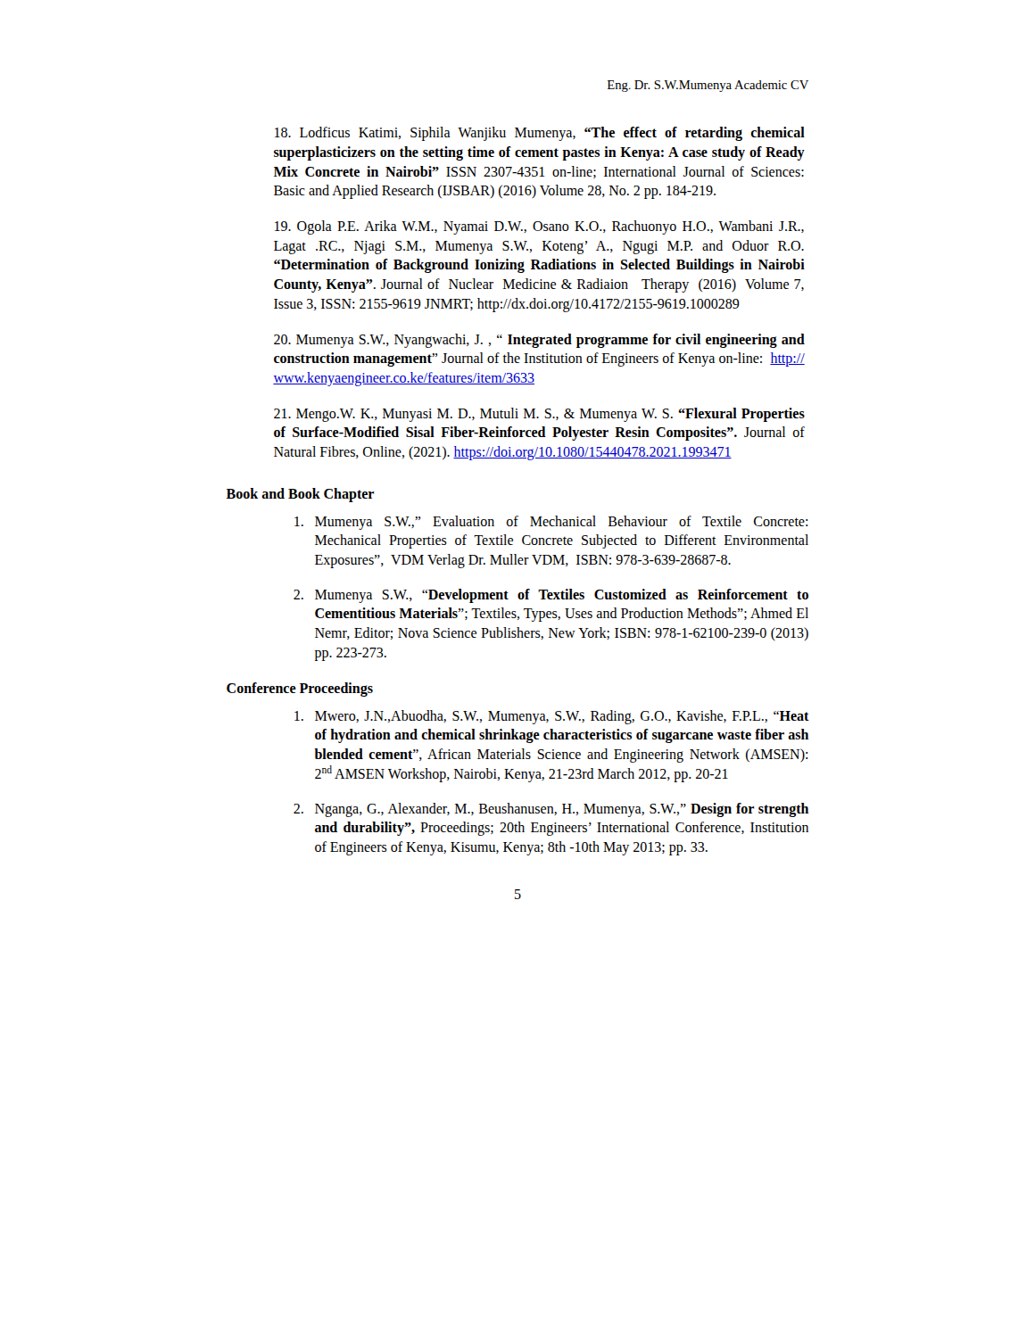Eng. Dr. S.W.Mumenya Academic CV
18. Lodficus Katimi, Siphila Wanjiku Mumenya, “The effect of retarding chemical superplasticizers on the setting time of cement pastes in Kenya: A case study of Ready Mix Concrete in Nairobi” ISSN 2307-4351 on-line; International Journal of Sciences: Basic and Applied Research (IJSBAR) (2016) Volume 28, No. 2 pp. 184-219.
19. Ogola P.E. Arika W.M., Nyamai D.W., Osano K.O., Rachuonyo H.O., Wambani J.R., Lagat .RC., Njagi S.M., Mumenya S.W., Koteng’ A., Ngugi M.P. and Oduor R.O. “Determination of Background Ionizing Radiations in Selected Buildings in Nairobi County, Kenya”. Journal of Nuclear Medicine & Radiaion Therapy (2016) Volume 7, Issue 3, ISSN: 2155-9619 JNMRT; http://dx.doi.org/10.4172/2155-9619.1000289
20. Mumenya S.W., Nyangwachi, J. , “ Integrated programme for civil engineering and construction management” Journal of the Institution of Engineers of Kenya on-line: http://www.kenyaengineer.co.ke/features/item/3633
21. Mengo.W. K., Munyasi M. D., Mutuli M. S., & Mumenya W. S. “Flexural Properties of Surface-Modified Sisal Fiber-Reinforced Polyester Resin Composites”. Journal of Natural Fibres, Online, (2021). https://doi.org/10.1080/15440478.2021.1993471
Book and Book Chapter
Mumenya S.W.,” Evaluation of Mechanical Behaviour of Textile Concrete: Mechanical Properties of Textile Concrete Subjected to Different Environmental Exposures”, VDM Verlag Dr. Muller VDM, ISBN: 978-3-639-28687-8.
Mumenya S.W., “Development of Textiles Customized as Reinforcement to Cementitious Materials”; Textiles, Types, Uses and Production Methods”; Ahmed El Nemr, Editor; Nova Science Publishers, New York; ISBN: 978-1-62100-239-0 (2013) pp. 223-273.
Conference Proceedings
Mwero, J.N.,Abuodha, S.W., Mumenya, S.W., Rading, G.O., Kavishe, F.P.L., “Heat of hydration and chemical shrinkage characteristics of sugarcane waste fiber ash blended cement”, African Materials Science and Engineering Network (AMSEN): 2nd AMSEN Workshop, Nairobi, Kenya, 21-23rd March 2012, pp. 20-21
Nganga, G., Alexander, M., Beushanusen, H., Mumenya, S.W.,” Design for strength and durability”, Proceedings; 20th Engineers’ International Conference, Institution of Engineers of Kenya, Kisumu, Kenya; 8th -10th May 2013; pp. 33.
5